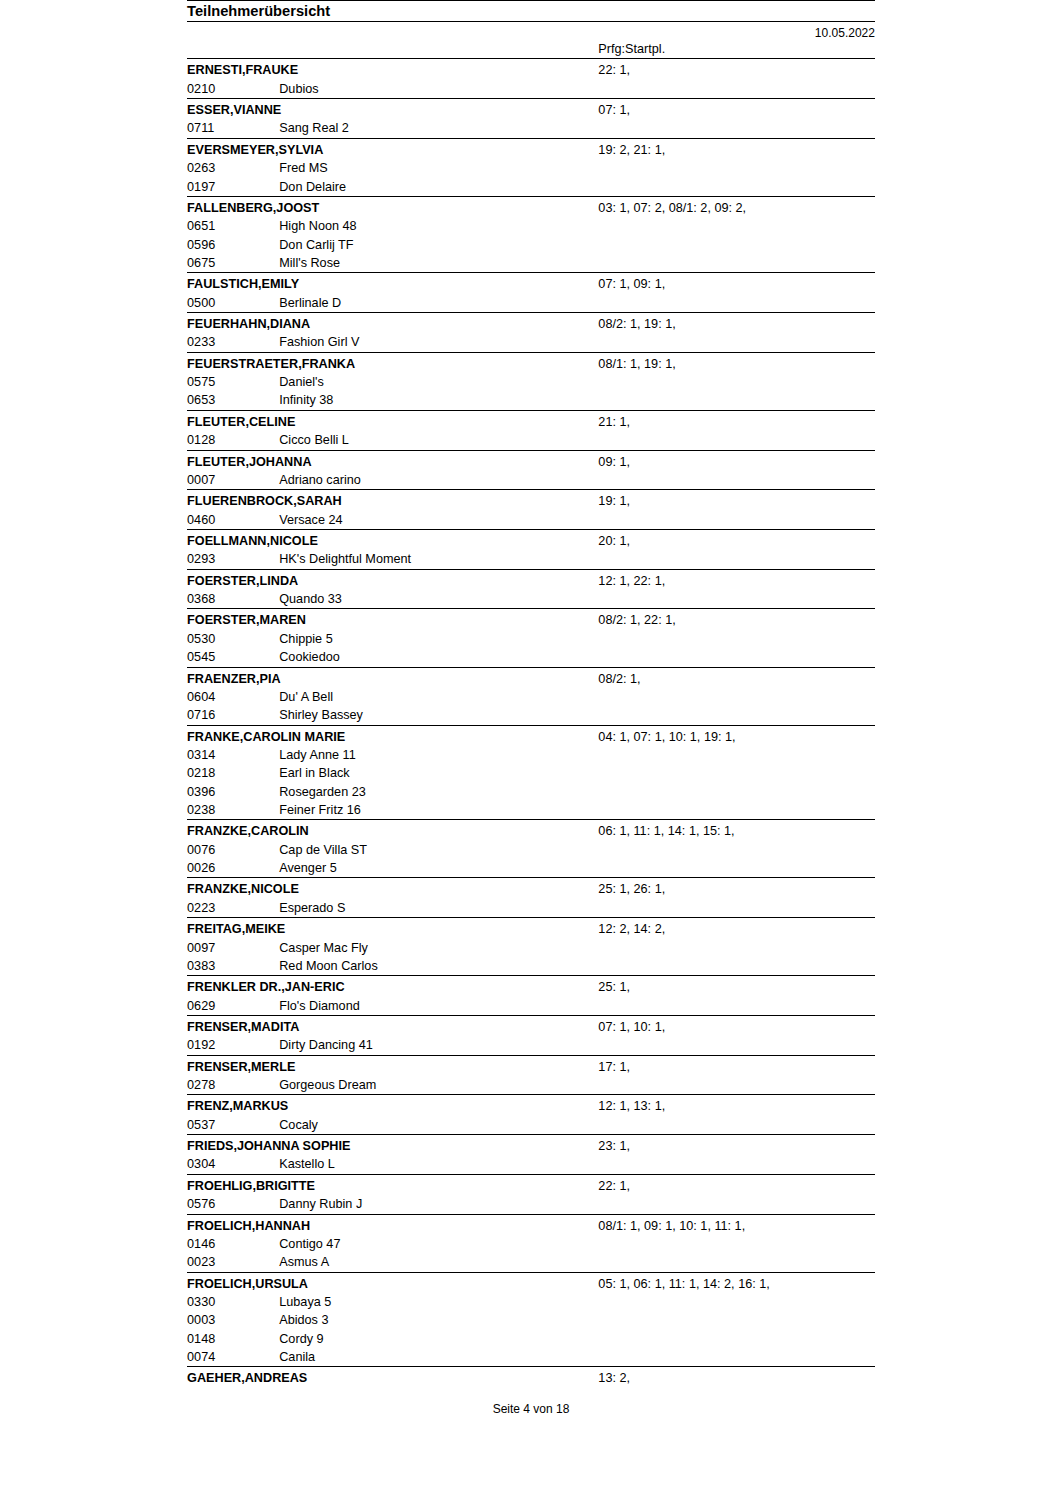Teilnehmerübersicht
10.05.2022
| | | Prfg:Startpl. |
| ERNESTI,FRAUKE | 22: 1, |
| 0210 | Dubios | |
| ESSER,VIANNE | 07: 1, |
| 0711 | Sang Real 2 | |
| EVERSMEYER,SYLVIA | 19: 2, 21: 1, |
| 0263 | Fred MS | |
| 0197 | Don Delaire | |
| FALLENBERG,JOOST | 03: 1, 07: 2, 08/1: 2, 09: 2, |
| 0651 | High Noon 48 | |
| 0596 | Don Carlij TF | |
| 0675 | Mill's Rose | |
| FAULSTICH,EMILY | 07: 1, 09: 1, |
| 0500 | Berlinale D | |
| FEUERHAHN,DIANA | 08/2: 1, 19: 1, |
| 0233 | Fashion Girl V | |
| FEUERSTRAETER,FRANKA | 08/1: 1, 19: 1, |
| 0575 | Daniel's | |
| 0653 | Infinity 38 | |
| FLEUTER,CELINE | 21: 1, |
| 0128 | Cicco Belli L | |
| FLEUTER,JOHANNA | 09: 1, |
| 0007 | Adriano carino | |
| FLUERENBROCK,SARAH | 19: 1, |
| 0460 | Versace 24 | |
| FOELLMANN,NICOLE | 20: 1, |
| 0293 | HK's Delightful Moment | |
| FOERSTER,LINDA | 12: 1, 22: 1, |
| 0368 | Quando 33 | |
| FOERSTER,MAREN | 08/2: 1, 22: 1, |
| 0530 | Chippie 5 | |
| 0545 | Cookiedoo | |
| FRAENZER,PIA | 08/2: 1, |
| 0604 | Du' A Bell | |
| 0716 | Shirley Bassey | |
| FRANKE,CAROLIN MARIE | 04: 1, 07: 1, 10: 1, 19: 1, |
| 0314 | Lady Anne 11 | |
| 0218 | Earl in Black | |
| 0396 | Rosegarden 23 | |
| 0238 | Feiner Fritz 16 | |
| FRANZKE,CAROLIN | 06: 1, 11: 1, 14: 1, 15: 1, |
| 0076 | Cap de Villa ST | |
| 0026 | Avenger 5 | |
| FRANZKE,NICOLE | 25: 1, 26: 1, |
| 0223 | Esperado S | |
| FREITAG,MEIKE | 12: 2, 14: 2, |
| 0097 | Casper Mac Fly | |
| 0383 | Red Moon Carlos | |
| FRENKLER DR.,JAN-ERIC | 25: 1, |
| 0629 | Flo's Diamond | |
| FRENSER,MADITA | 07: 1, 10: 1, |
| 0192 | Dirty Dancing 41 | |
| FRENSER,MERLE | 17: 1, |
| 0278 | Gorgeous Dream | |
| FRENZ,MARKUS | 12: 1, 13: 1, |
| 0537 | Cocaly | |
| FRIEDS,JOHANNA SOPHIE | 23: 1, |
| 0304 | Kastello L | |
| FROEHLIG,BRIGITTE | 22: 1, |
| 0576 | Danny Rubin J | |
| FROELICH,HANNAH | 08/1: 1, 09: 1, 10: 1, 11: 1, |
| 0146 | Contigo 47 | |
| 0023 | Asmus A | |
| FROELICH,URSULA | 05: 1, 06: 1, 11: 1, 14: 2, 16: 1, |
| 0330 | Lubaya 5 | |
| 0003 | Abidos 3 | |
| 0148 | Cordy 9 | |
| 0074 | Canila | |
| GAEHER,ANDREAS | 13: 2, |
Seite 4 von 18